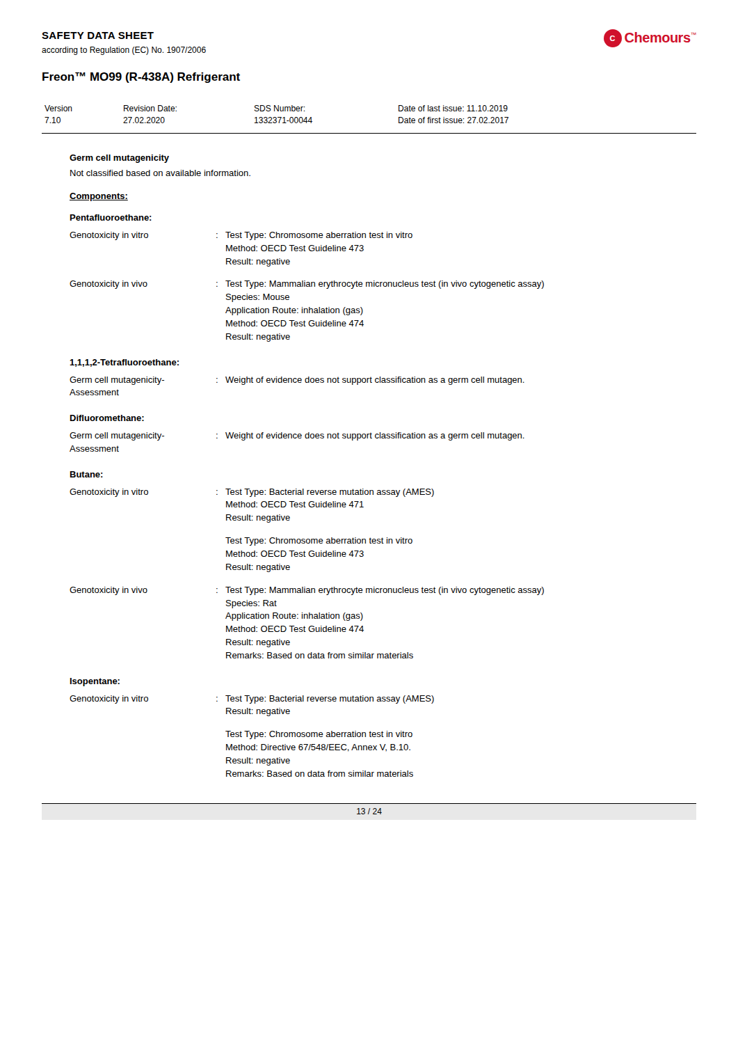SAFETY DATA SHEET
according to Regulation (EC) No. 1907/2006
CChemours™
Freon™ MO99 (R-438A) Refrigerant
| Version 7.10 | Revision Date: 27.02.2020 | SDS Number: 1332371-00044 | Date of last issue: 11.10.2019 Date of first issue: 27.02.2017 |
Germ cell mutagenicity
Not classified based on available information.
Components:
Pentafluoroethane:
| Genotoxicity in vitro | : | Test Type: Chromosome aberration test in vitro Method: OECD Test Guideline 473 Result: negative |
| Genotoxicity in vivo | : | Test Type: Mammalian erythrocyte micronucleus test (in vivo cytogenetic assay) Species: Mouse Application Route: inhalation (gas) Method: OECD Test Guideline 474 Result: negative |
1,1,1,2-Tetrafluoroethane:
| Germ cell mutagenicity- Assessment | : | Weight of evidence does not support classification as a germ cell mutagen. |
Difluoromethane:
| Germ cell mutagenicity- Assessment | : | Weight of evidence does not support classification as a germ cell mutagen. |
Butane:
| Genotoxicity in vitro | : | Test Type: Bacterial reverse mutation assay (AMES) Method: OECD Test Guideline 471 Result: negative |
| | | Test Type: Chromosome aberration test in vitro Method: OECD Test Guideline 473 Result: negative |
| Genotoxicity in vivo | : | Test Type: Mammalian erythrocyte micronucleus test (in vivo cytogenetic assay) Species: Rat Application Route: inhalation (gas) Method: OECD Test Guideline 474 Result: negative Remarks: Based on data from similar materials |
Isopentane:
| Genotoxicity in vitro | : | Test Type: Bacterial reverse mutation assay (AMES) Result: negative |
| | | Test Type: Chromosome aberration test in vitro Method: Directive 67/548/EEC, Annex V, B.10. Result: negative Remarks: Based on data from similar materials |
13 / 24